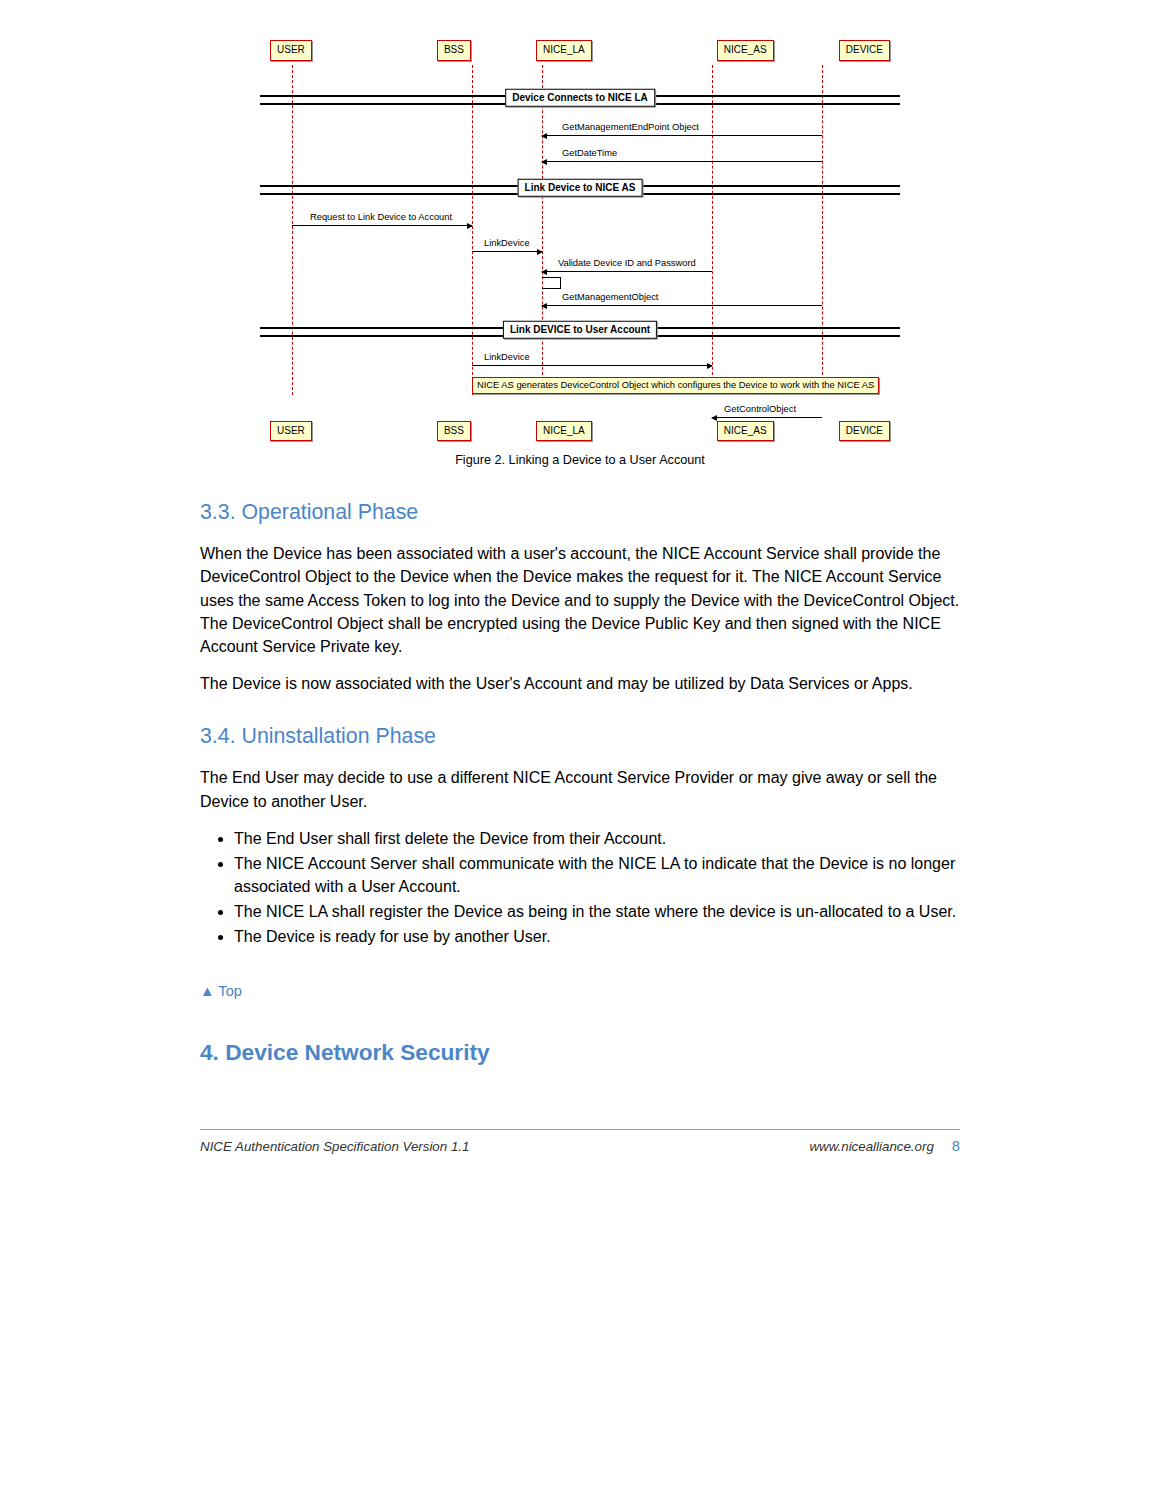USER
BSS
NICE_LA
NICE_AS
DEVICE
Device Connects to NICE LA
GetManagementEndPoint Object
GetDateTime
Link Device to NICE AS
Request to Link Device to Account
LinkDevice
Validate Device ID and Password
GetManagementObject
Link DEVICE to User Account
LinkDevice
NICE AS generates DeviceControl Object which configures the Device to work with the NICE AS
GetControlObject
USER
BSS
NICE_LA
NICE_AS
DEVICE
Figure 2. Linking a Device to a User Account
3.3. Operational Phase
When the Device has been associated with a user's account, the NICE Account Service shall provide the DeviceControl Object to the Device when the Device makes the request for it. The NICE Account Service uses the same Access Token to log into the Device and to supply the Device with the DeviceControl Object. The DeviceControl Object shall be encrypted using the Device Public Key and then signed with the NICE Account Service Private key.
The Device is now associated with the User's Account and may be utilized by Data Services or Apps.
3.4. Uninstallation Phase
The End User may decide to use a different NICE Account Service Provider or may give away or sell the Device to another User.
The End User shall first delete the Device from their Account.
The NICE Account Server shall communicate with the NICE LA to indicate that the Device is no longer associated with a User Account.
The NICE LA shall register the Device as being in the state where the device is un-allocated to a User.
The Device is ready for use by another User.
▲ Top
4. Device Network Security
NICE Authentication Specification Version 1.1
www.nicealliance.org 8